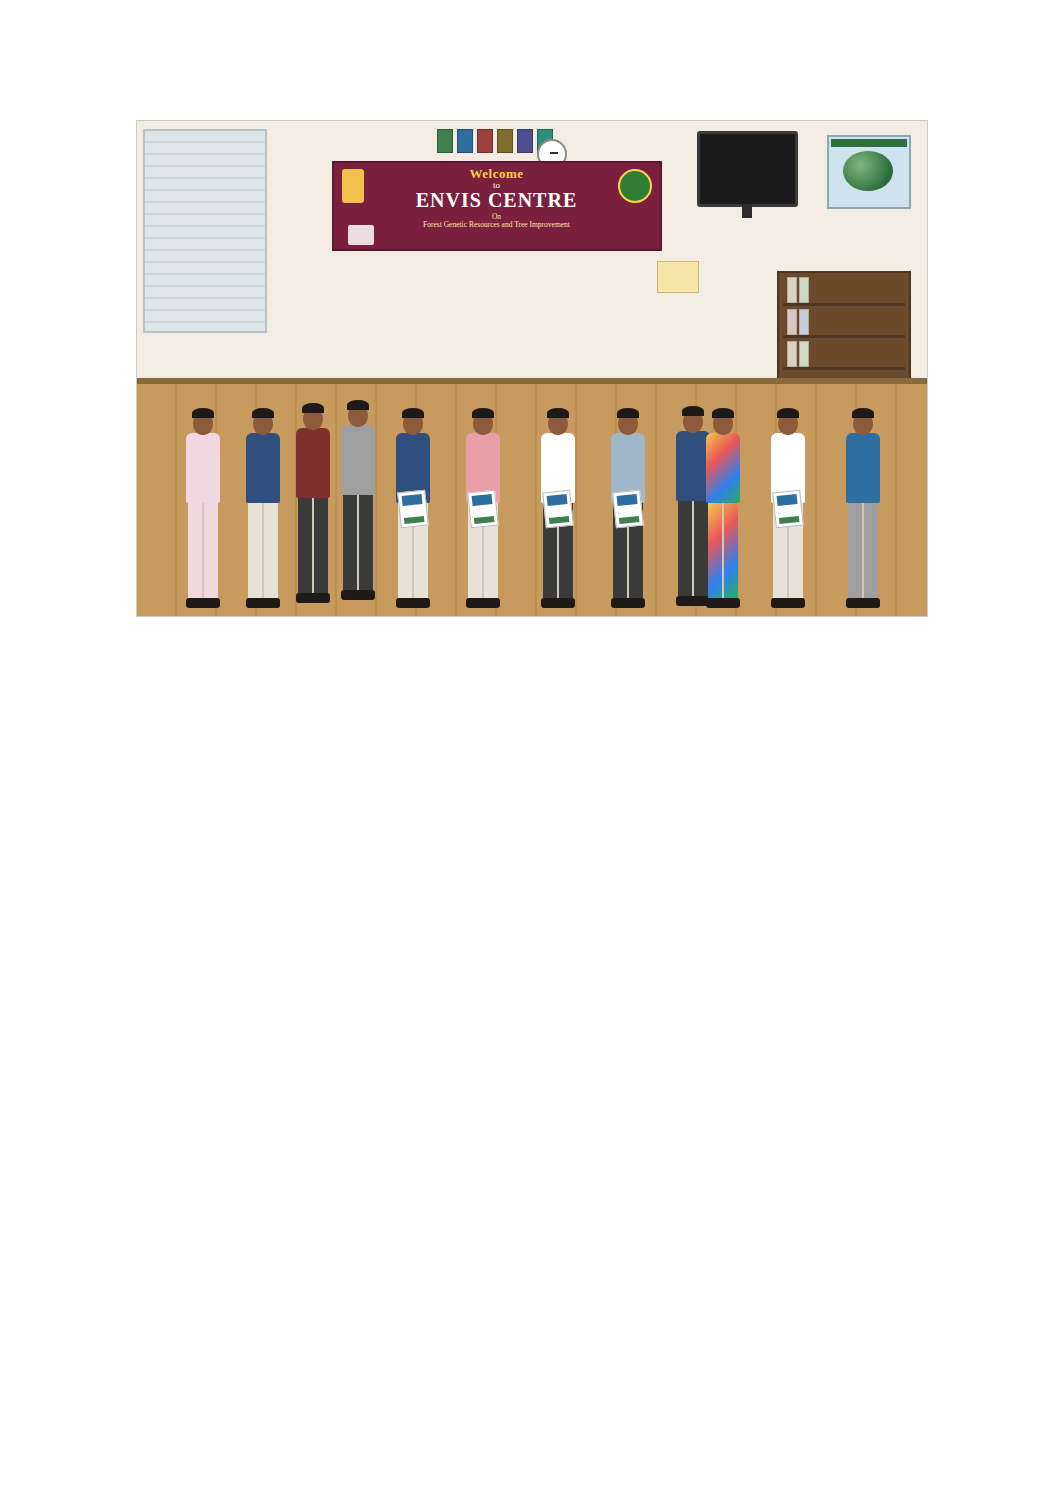Welcome
to
ENVIS CENTRE
On
Forest Genetic Resources and Tree Improvement